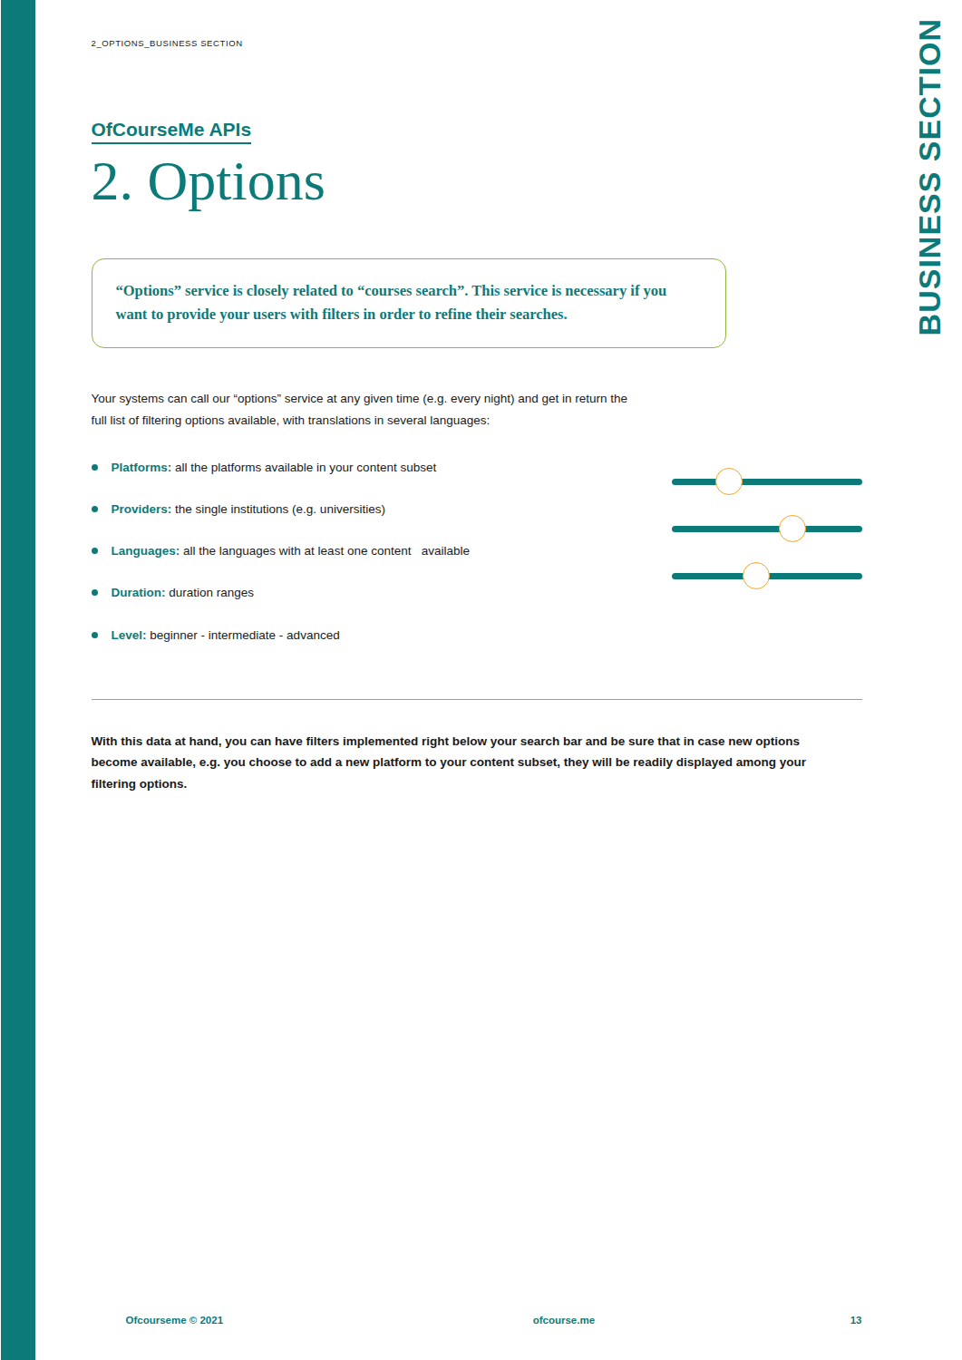2_OPTIONS_BUSINESS SECTION
OfCourseMe APIs
2. Options
“Options” service is closely related to “courses search”. This service is necessary if you want to provide your users with filters in order to refine their searches.
Your systems can call our “options” service at any given time (e.g. every night) and get in return the full list of filtering options available, with translations in several languages:
Platforms: all the platforms available in your content subset
Providers: the single institutions (e.g. universities)
Languages: all the languages with at least one content available
Duration: duration ranges
Level: beginner - intermediate - advanced
With this data at hand, you can have filters implemented right below your search bar and be sure that in case new options become available, e.g. you choose to add a new platform to your content subset, they will be readily displayed among your filtering options.
Ofcourseme © 2021 ofcourse.me 13
BUSINESS SECTION